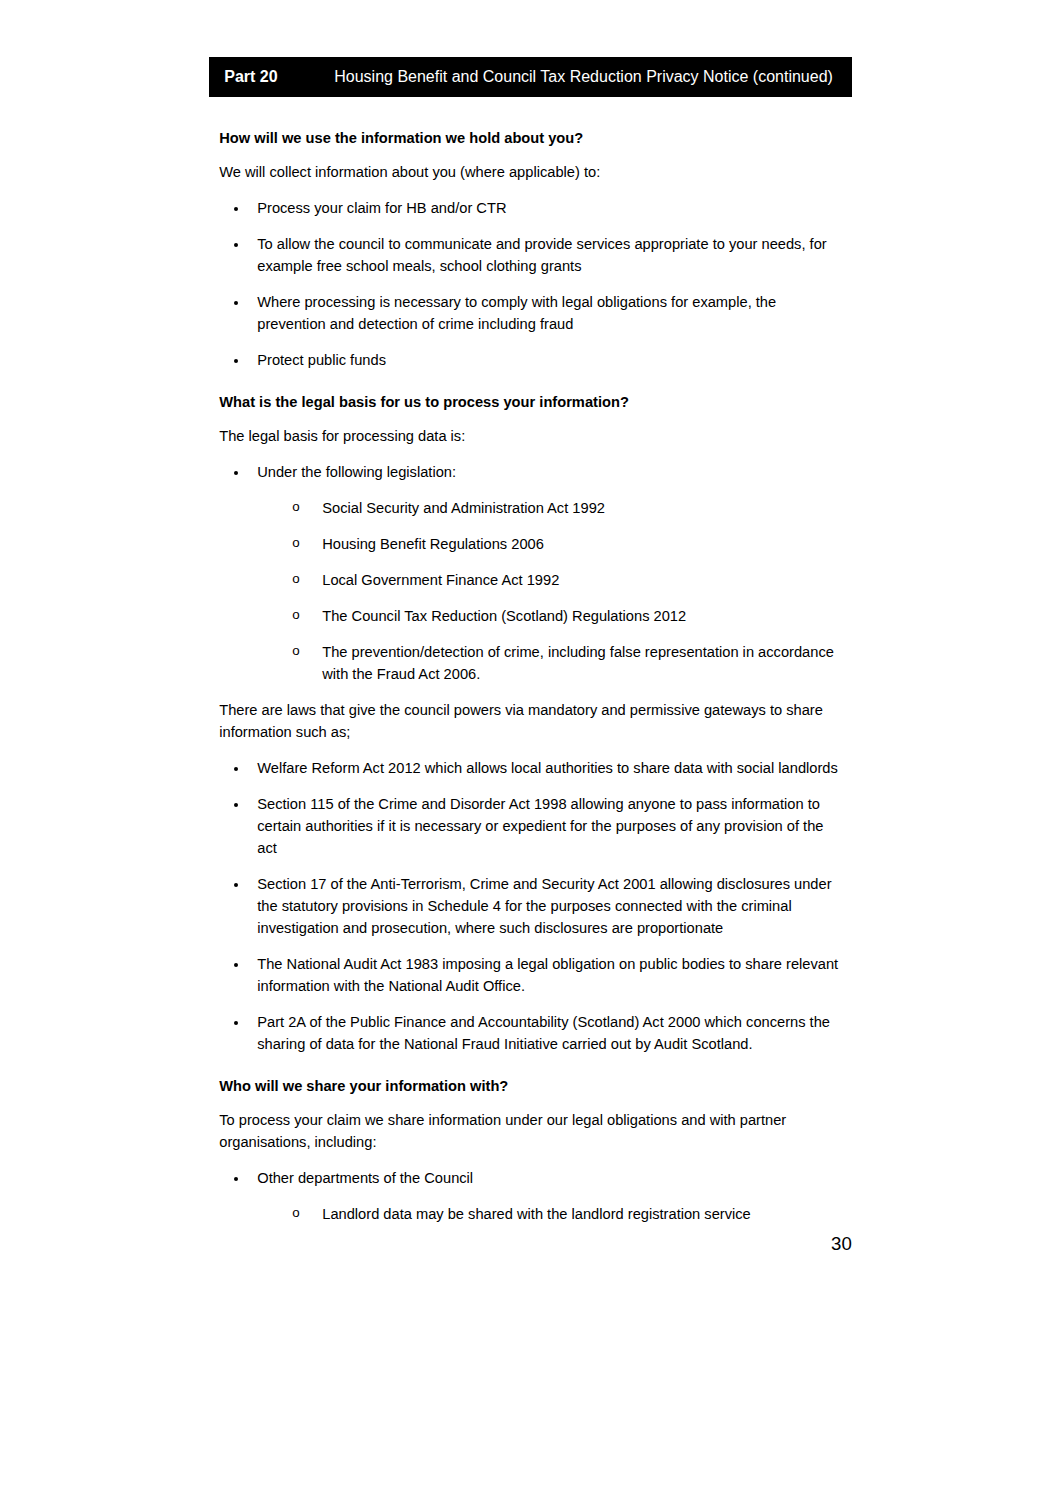Part 20 Housing Benefit and Council Tax Reduction Privacy Notice (continued)
How will we use the information we hold about you?
We will collect information about you (where applicable) to:
Process your claim for HB and/or CTR
To allow the council to communicate and provide services appropriate to your needs, for example free school meals, school clothing grants
Where processing is necessary to comply with legal obligations for example, the prevention and detection of crime including fraud
Protect public funds
What is the legal basis for us to process your information?
The legal basis for processing data is:
Under the following legislation:
Social Security and Administration Act 1992
Housing Benefit Regulations 2006
Local Government Finance Act 1992
The Council Tax Reduction (Scotland) Regulations 2012
The prevention/detection of crime, including false representation in accordance with the Fraud Act 2006.
There are laws that give the council powers via mandatory and permissive gateways to share information such as;
Welfare Reform Act 2012 which allows local authorities to share data with social landlords
Section 115 of the Crime and Disorder Act 1998 allowing anyone to pass information to certain authorities if it is necessary or expedient for the purposes of any provision of the act
Section 17 of the Anti-Terrorism, Crime and Security Act 2001 allowing disclosures under the statutory provisions in Schedule 4 for the purposes connected with the criminal investigation and prosecution, where such disclosures are proportionate
The National Audit Act 1983 imposing a legal obligation on public bodies to share relevant information with the National Audit Office.
Part 2A of the Public Finance and Accountability (Scotland) Act 2000 which concerns the sharing of data for the National Fraud Initiative carried out by Audit Scotland.
Who will we share your information with?
To process your claim we share information under our legal obligations and with partner organisations, including:
Other departments of the Council
Landlord data may be shared with the landlord registration service
30